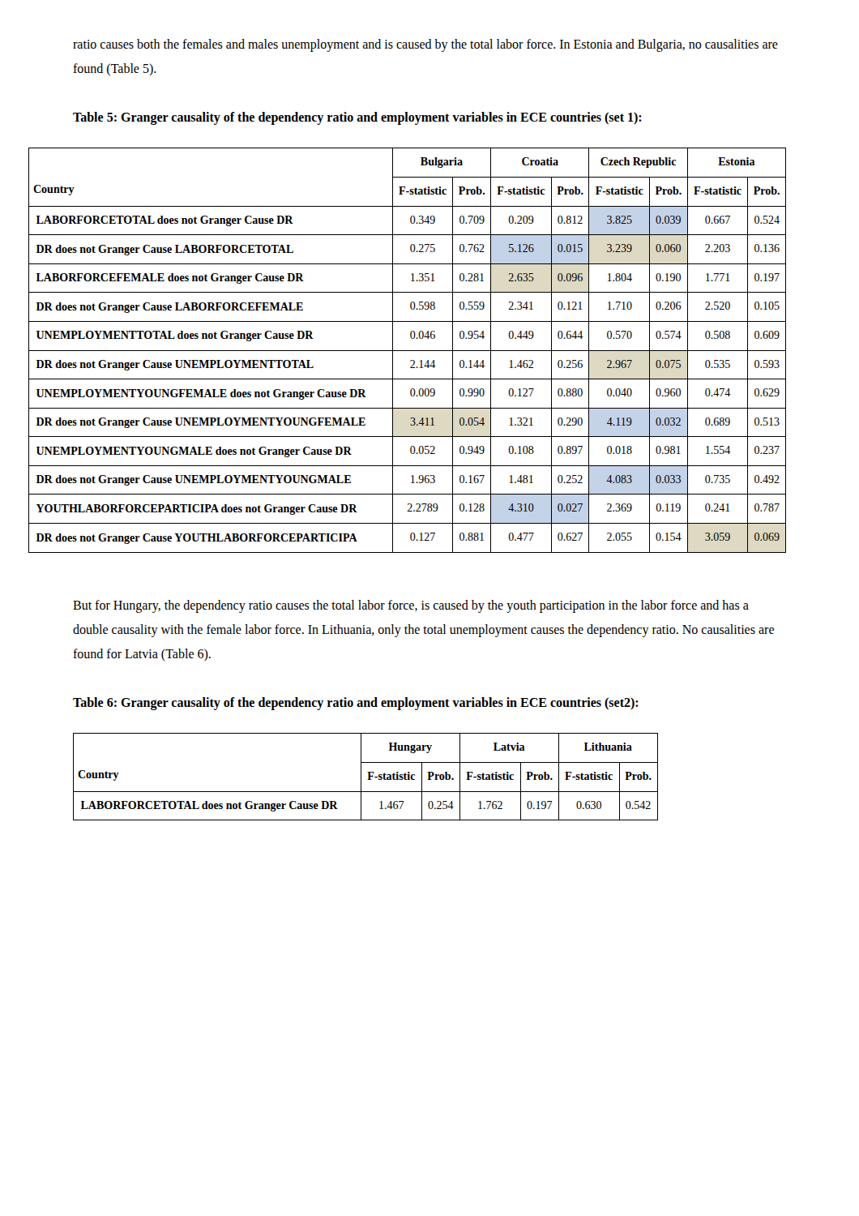ratio causes both the females and males unemployment and is caused by the total labor force. In Estonia and Bulgaria, no causalities are found (Table 5).
Table 5: Granger causality of the dependency ratio and employment variables in ECE countries (set 1):
| Country | Bulgaria | Croatia | Czech Republic | Estonia |
| --- | --- | --- | --- | --- |
| F-statistic | Prob. | F-statistic | Prob. | F-statistic | Prob. | F-statistic | Prob. |
| LABORFORCETOTAL does not Granger Cause DR | 0.349 | 0.709 | 0.209 | 0.812 | 3.825 | 0.039 | 0.667 | 0.524 |
| DR does not Granger Cause LABORFORCETOTAL | 0.275 | 0.762 | 5.126 | 0.015 | 3.239 | 0.060 | 2.203 | 0.136 |
| LABORFORCEFEMALE does not Granger Cause DR | 1.351 | 0.281 | 2.635 | 0.096 | 1.804 | 0.190 | 1.771 | 0.197 |
| DR does not Granger Cause LABORFORCEFEMALE | 0.598 | 0.559 | 2.341 | 0.121 | 1.710 | 0.206 | 2.520 | 0.105 |
| UNEMPLOYMENTTOTAL does not Granger Cause DR | 0.046 | 0.954 | 0.449 | 0.644 | 0.570 | 0.574 | 0.508 | 0.609 |
| DR does not Granger Cause UNEMPLOYMENTTOTAL | 2.144 | 0.144 | 1.462 | 0.256 | 2.967 | 0.075 | 0.535 | 0.593 |
| UNEMPLOYMENTYOUNGFEMALE does not Granger Cause DR | 0.009 | 0.990 | 0.127 | 0.880 | 0.040 | 0.960 | 0.474 | 0.629 |
| DR does not Granger Cause UNEMPLOYMENTYOUNGFEMALE | 3.411 | 0.054 | 1.321 | 0.290 | 4.119 | 0.032 | 0.689 | 0.513 |
| UNEMPLOYMENTYOUNGMALE does not Granger Cause DR | 0.052 | 0.949 | 0.108 | 0.897 | 0.018 | 0.981 | 1.554 | 0.237 |
| DR does not Granger Cause UNEMPLOYMENTYOUNGMALE | 1.963 | 0.167 | 1.481 | 0.252 | 4.083 | 0.033 | 0.735 | 0.492 |
| YOUTHLABORFORCEPARTICIPA does not Granger Cause DR | 2.2789 | 0.128 | 4.310 | 0.027 | 2.369 | 0.119 | 0.241 | 0.787 |
| DR does not Granger Cause YOUTHLABORFORCEPARTICIPA | 0.127 | 0.881 | 0.477 | 0.627 | 2.055 | 0.154 | 3.059 | 0.069 |
But for Hungary, the dependency ratio causes the total labor force, is caused by the youth participation in the labor force and has a double causality with the female labor force. In Lithuania, only the total unemployment causes the dependency ratio. No causalities are found for Latvia (Table 6).
Table 6: Granger causality of the dependency ratio and employment variables in ECE countries (set2):
| Country | Hungary | Latvia | Lithuania |
| --- | --- | --- | --- |
| F-statistic | Prob. | F-statistic | Prob. | F-statistic | Prob. |
| LABORFORCETOTAL does not Granger Cause DR | 1.467 | 0.254 | 1.762 | 0.197 | 0.630 | 0.542 |